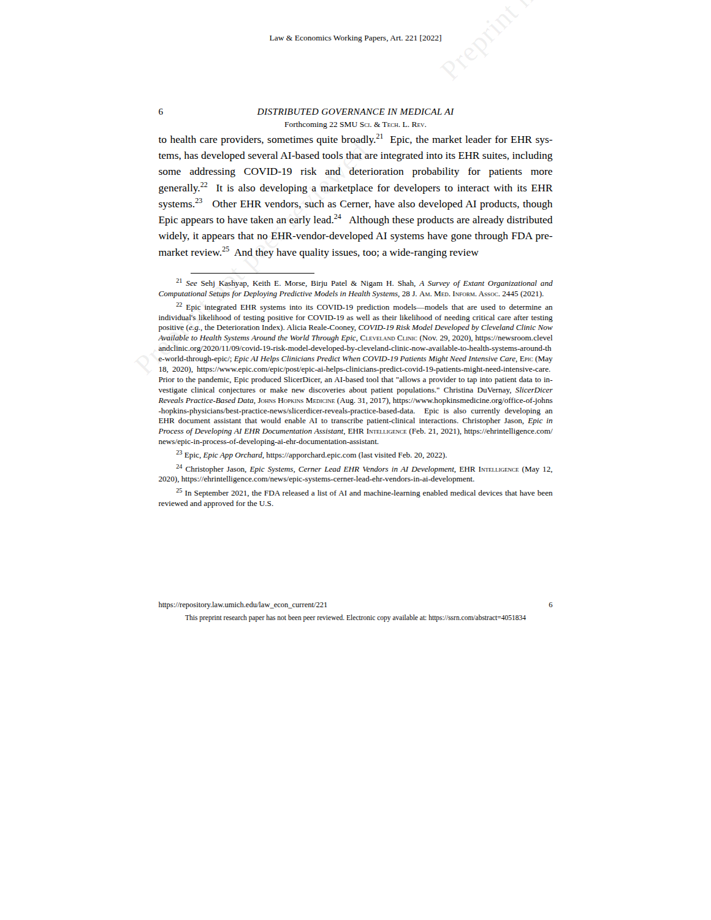Preprint not peer reviewed Preprint not peer reviewed
Law & Economics Working Papers, Art. 221 [2022]
6
DISTRIBUTED GOVERNANCE IN MEDICAL AI
Forthcoming 22 SMU Sci. & Tech. L. Rev.
to health care providers, sometimes quite broadly.21 Epic, the market leader for EHR systems, has developed several AI-based tools that are integrated into its EHR suites, including some addressing COVID-19 risk and deterioration probability for patients more generally.22 It is also developing a marketplace for developers to interact with its EHR systems.23 Other EHR vendors, such as Cerner, have also developed AI products, though Epic appears to have taken an early lead.24 Although these products are already distributed widely, it appears that no EHR-vendor-developed AI systems have gone through FDA premarket review.25 And they have quality issues, too; a wide-ranging review
21 See Sehj Kashyap, Keith E. Morse, Birju Patel & Nigam H. Shah, A Survey of Extant Organizational and Computational Setups for Deploying Predictive Models in Health Systems, 28 J. Am. Med. Inform. Assoc. 2445 (2021).
22 Epic integrated EHR systems into its COVID-19 prediction models—models that are used to determine an individual's likelihood of testing positive for COVID-19 as well as their likelihood of needing critical care after testing positive (e.g., the Deterioration Index). Alicia Reale-Cooney, COVID-19 Risk Model Developed by Cleveland Clinic Now Available to Health Systems Around the World Through Epic, Cleveland Clinic (Nov. 29, 2020), https://newsroom.clevelandclinic.org/2020/11/09/covid-19-risk-model-developed-by-cleveland-clinic-now-available-to-health-systems-around-the-world-through-epic/; Epic AI Helps Clinicians Predict When COVID-19 Patients Might Need Intensive Care, Epic (May 18, 2020), https://www.epic.com/epic/post/epic-ai-helps-clinicians-predict-covid-19-patients-might-need-intensive-care. Prior to the pandemic, Epic produced SlicerDicer, an AI-based tool that "allows a provider to tap into patient data to investigate clinical conjectures or make new discoveries about patient populations." Christina DuVernay, SlicerDicer Reveals Practice-Based Data, Johns Hopkins Medicine (Aug. 31, 2017), https://www.hopkinsmedicine.org/office-of-johns-hopkins-physicians/best-practice-news/slicerdicer-reveals-practice-based-data. Epic is also currently developing an EHR document assistant that would enable AI to transcribe patient-clinical interactions. Christopher Jason, Epic in Process of Developing AI EHR Documentation Assistant, EHR Intelligence (Feb. 21, 2021), https://ehrintelligence.com/news/epic-in-process-of-developing-ai-ehr-documentation-assistant.
23 Epic, Epic App Orchard, https://apporchard.epic.com (last visited Feb. 20, 2022).
24 Christopher Jason, Epic Systems, Cerner Lead EHR Vendors in AI Development, EHR Intelligence (May 12, 2020), https://ehrintelligence.com/news/epic-systems-cerner-lead-ehr-vendors-in-ai-development.
25 In September 2021, the FDA released a list of AI and machine-learning enabled medical devices that have been reviewed and approved for the U.S.
https://repository.law.umich.edu/law_econ_current/221 6
This preprint research paper has not been peer reviewed. Electronic copy available at: https://ssrn.com/abstract=4051834